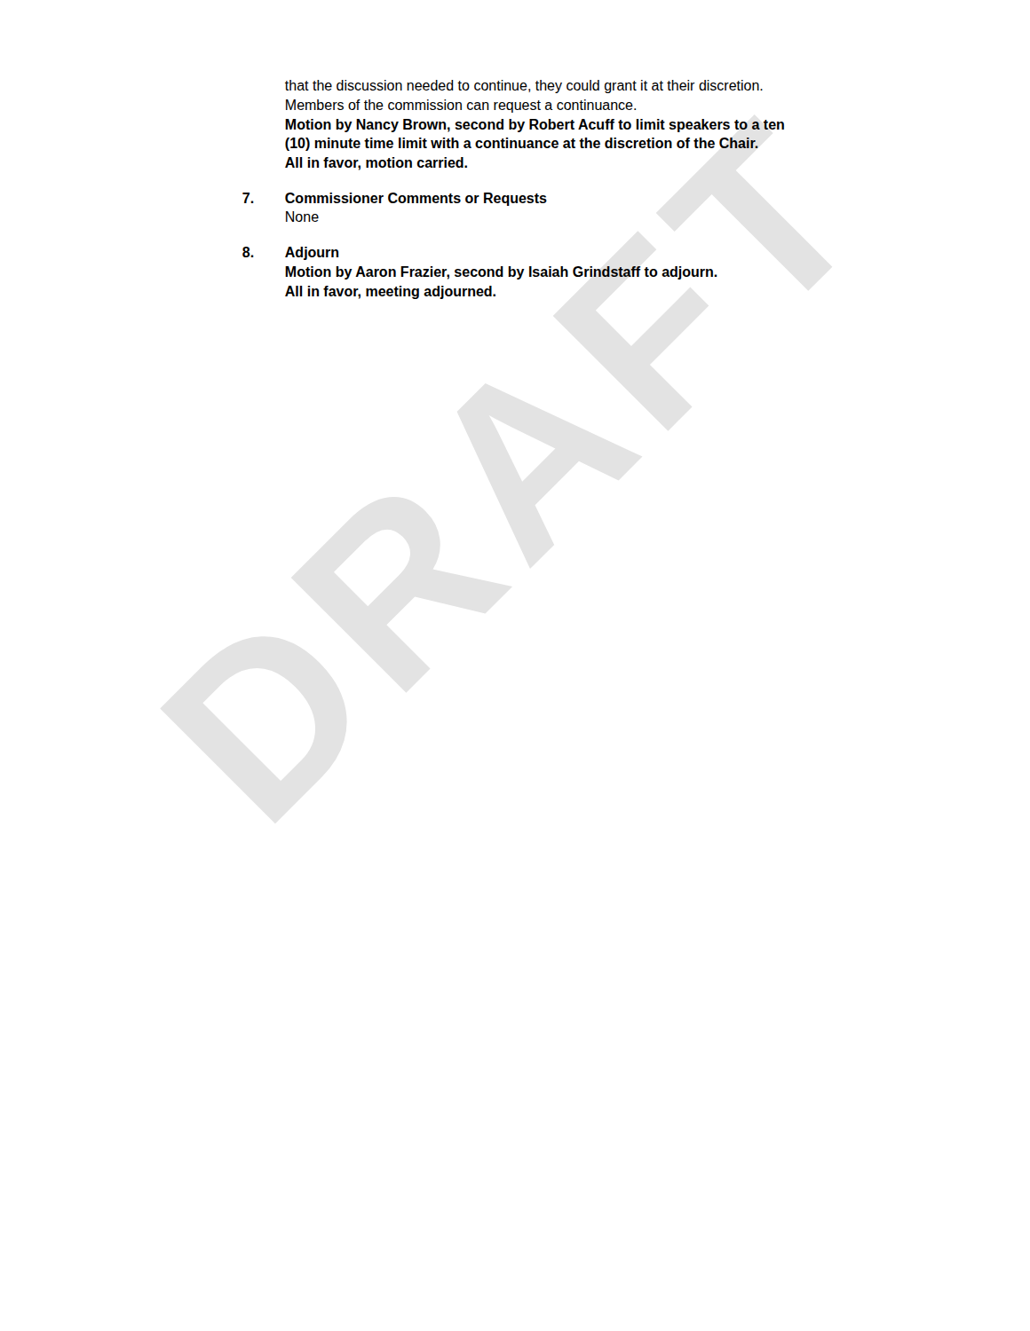DRAFT
that the discussion needed to continue, they could grant it at their discretion. Members of the commission can request a continuance.
Motion by Nancy Brown, second by Robert Acuff to limit speakers to a ten (10) minute time limit with a continuance at the discretion of the Chair.
All in favor, motion carried.
7.
Commissioner Comments or Requests
None
8.
Adjourn
Motion by Aaron Frazier, second by Isaiah Grindstaff to adjourn.
All in favor, meeting adjourned.